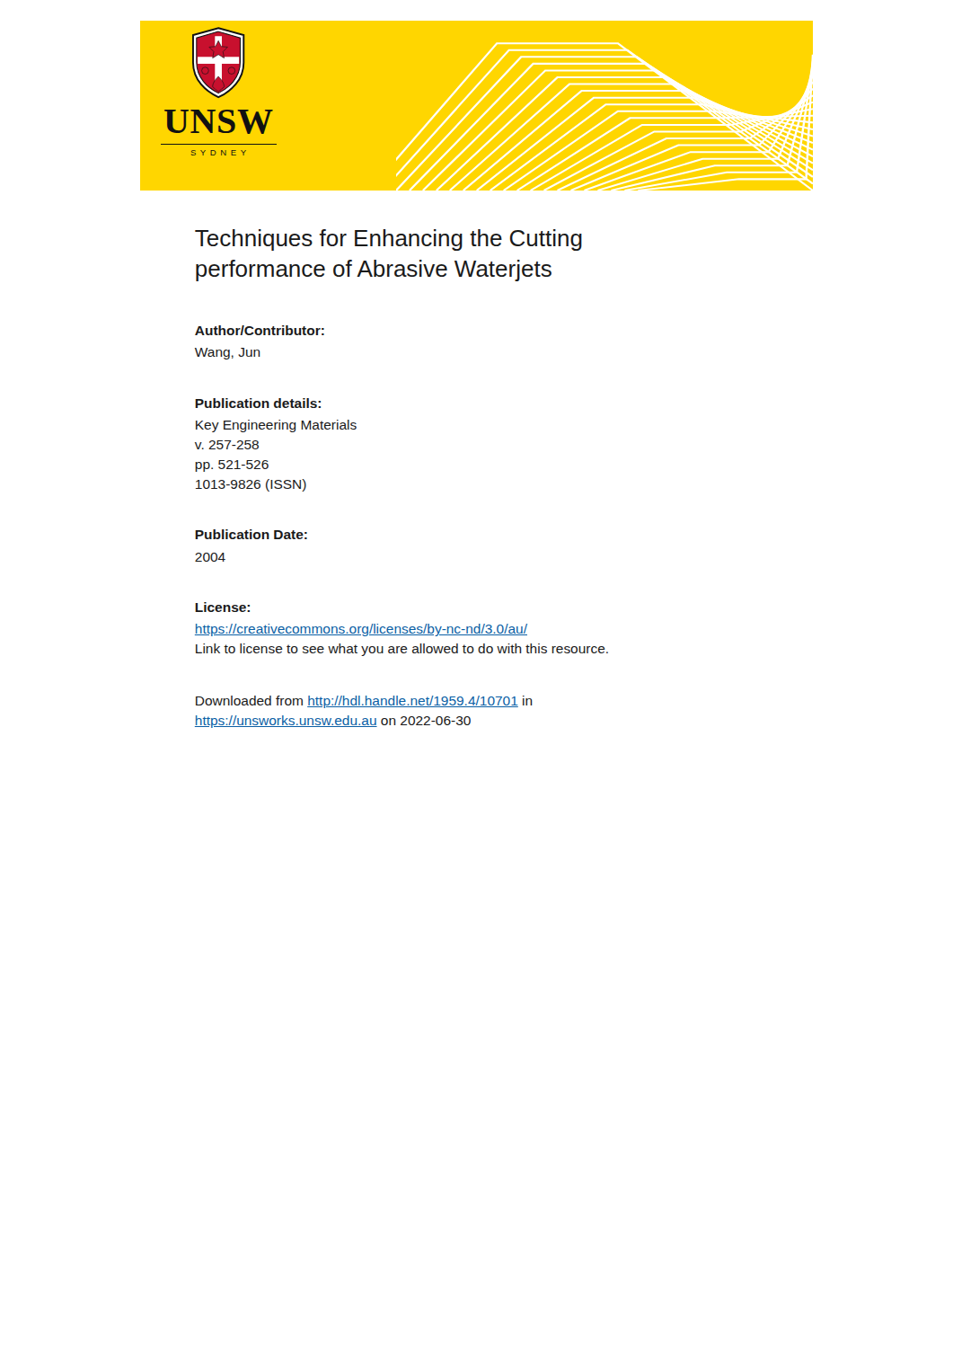UNSW
SYDNEY
Techniques for Enhancing the Cutting performance of Abrasive Waterjets
Author/Contributor:
Wang, Jun
Publication details:
Key Engineering Materials
v. 257-258
pp. 521-526
1013-9826 (ISSN)
Publication Date:
2004
License:
https://creativecommons.org/licenses/by-nc-nd/3.0/au/
Link to license to see what you are allowed to do with this resource.
Downloaded from http://hdl.handle.net/1959.4/10701 in https://unsworks.unsw.edu.au on 2022-06-30